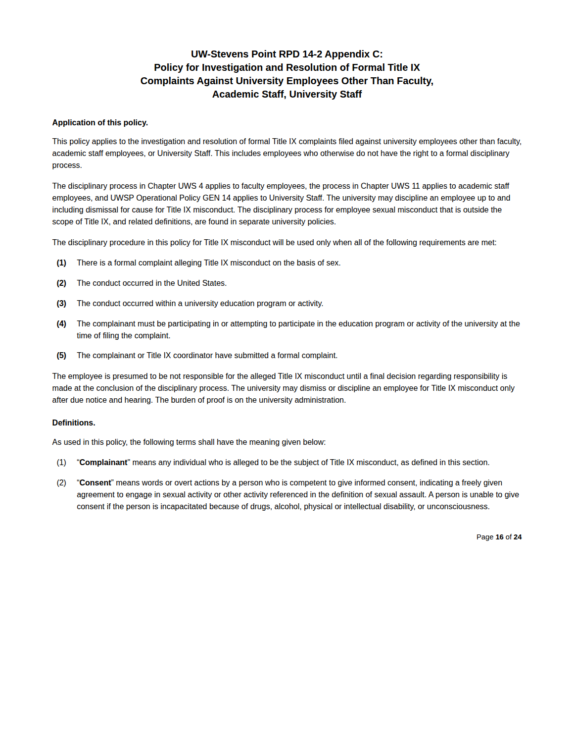UW-Stevens Point RPD 14-2 Appendix C:
Policy for Investigation and Resolution of Formal Title IX
Complaints Against University Employees Other Than Faculty,
Academic Staff, University Staff
Application of this policy.
This policy applies to the investigation and resolution of formal Title IX complaints filed against university employees other than faculty, academic staff employees, or University Staff. This includes employees who otherwise do not have the right to a formal disciplinary process.
The disciplinary process in Chapter UWS 4 applies to faculty employees, the process in Chapter UWS 11 applies to academic staff employees, and UWSP Operational Policy GEN 14 applies to University Staff. The university may discipline an employee up to and including dismissal for cause for Title IX misconduct. The disciplinary process for employee sexual misconduct that is outside the scope of Title IX, and related definitions, are found in separate university policies.
The disciplinary procedure in this policy for Title IX misconduct will be used only when all of the following requirements are met:
(1) There is a formal complaint alleging Title IX misconduct on the basis of sex.
(2) The conduct occurred in the United States.
(3) The conduct occurred within a university education program or activity.
(4) The complainant must be participating in or attempting to participate in the education program or activity of the university at the time of filing the complaint.
(5) The complainant or Title IX coordinator have submitted a formal complaint.
The employee is presumed to be not responsible for the alleged Title IX misconduct until a final decision regarding responsibility is made at the conclusion of the disciplinary process. The university may dismiss or discipline an employee for Title IX misconduct only after due notice and hearing. The burden of proof is on the university administration.
Definitions.
As used in this policy, the following terms shall have the meaning given below:
(1)“Complainant" means any individual who is alleged to be the subject of Title IX misconduct, as defined in this section.
(2)“Consent” means words or overt actions by a person who is competent to give informed consent, indicating a freely given agreement to engage in sexual activity or other activity referenced in the definition of sexual assault. A person is unable to give consent if the person is incapacitated because of drugs, alcohol, physical or intellectual disability, or unconsciousness.
Page 16 of 24